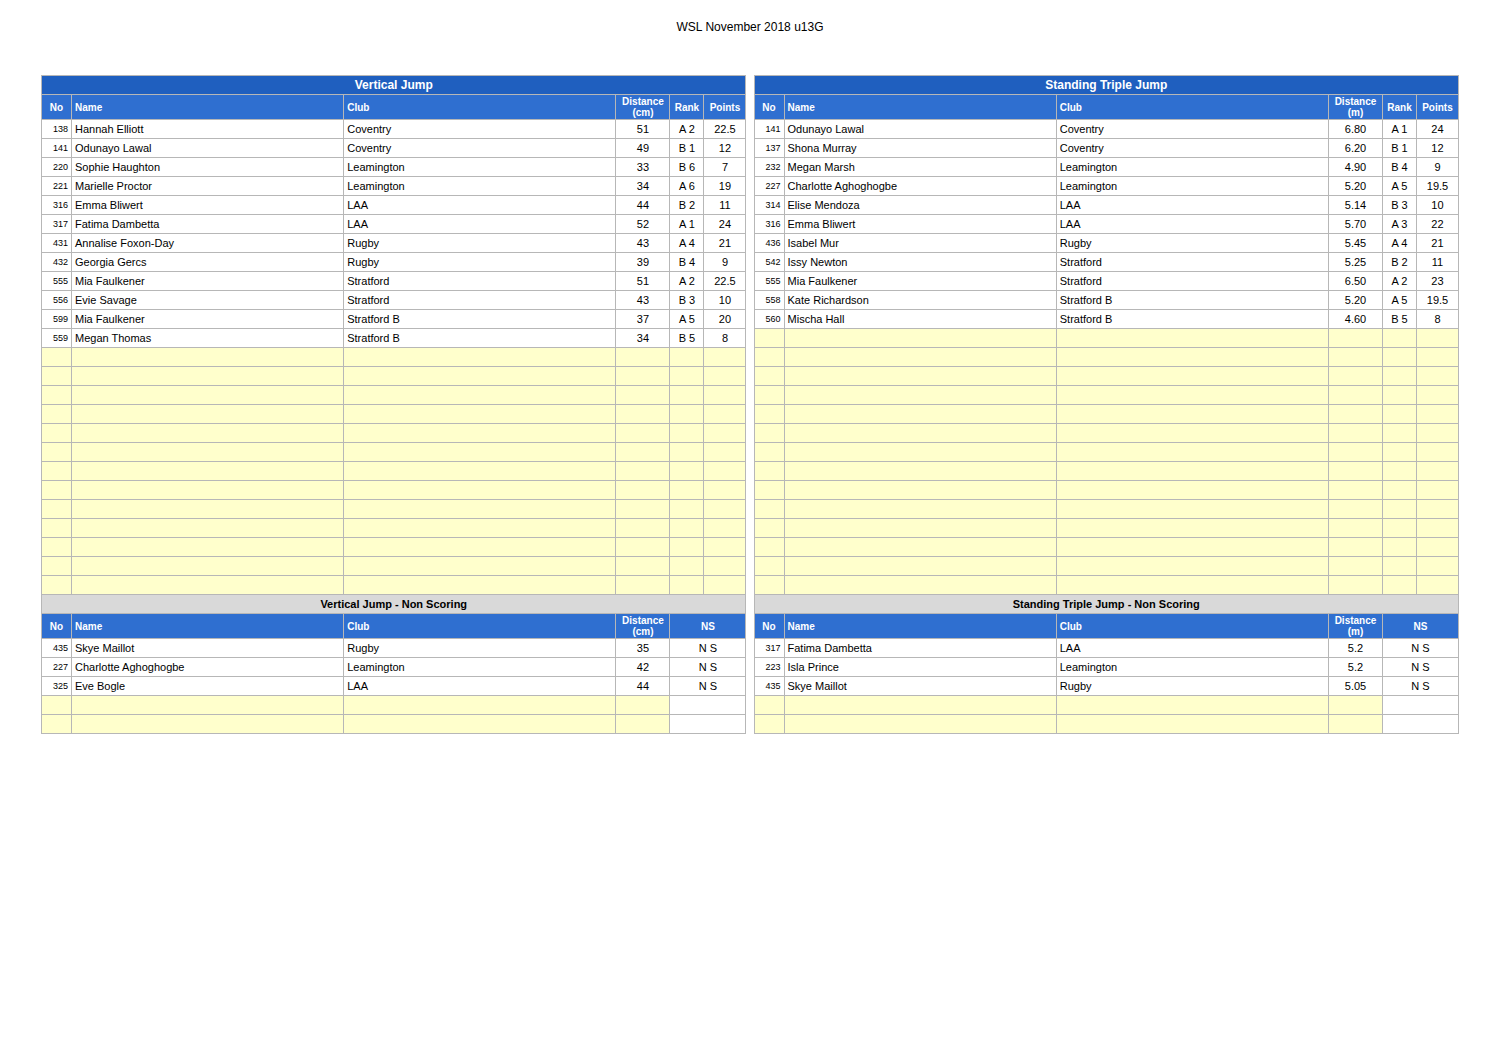WSL November 2018 u13G
| / Vertical Jump / / No / Name / Club / Distance (cm) / Rank / Points / / 138 / Hannah Elliott / Coventry / 51 / A 2 / 22.5 / / 141 / Odunayo Lawal / Coventry / 49 / B 1 / 12 / / 220 / Sophie Haughton / Leamington / 33 / B 6 / 7 / / 221 / Marielle Proctor / Leamington / 34 / A 6 / 19 / / 316 / Emma Bliwert / LAA / 44 / B 2 / 11 / / 317 / Fatima Dambetta / LAA / 52 / A 1 / 24 / / 431 / Annalise Foxon-Day / Rugby / 43 / A 4 / 21 / / 432 / Georgia Gercs / Rugby / 39 / B 4 / 9 / / 555 / Mia Faulkener / Stratford / 51 / A 2 / 22.5 / / 556 / Evie Savage / Stratford / 43 / B 3 / 10 / / 599 / Mia Faulkener / Stratford B / 37 / A 5 / 20 / / 559 / Megan Thomas / Stratford B / 34 / B 5 / 8 / / Vertical Jump - Non Scoring / / No / Name / Club / Distance (cm) / NS / / 435 / Skye Maillot / Rugby / 35 / N S / / 227 / Charlotte Aghoghogbe / Leamington / 42 / N S / / 325 / Eve Bogle / LAA / 44 / N S / | | / Standing Triple Jump / / No / Name / Club / Distance (m) / Rank / Points / / 141 / Odunayo Lawal / Coventry / 6.80 / A 1 / 24 / / 137 / Shona Murray / Coventry / 6.20 / B 1 / 12 / / 232 / Megan Marsh / Leamington / 4.90 / B 4 / 9 / / 227 / Charlotte Aghoghogbe / Leamington / 5.20 / A 5 / 19.5 / / 314 / Elise Mendoza / LAA / 5.14 / B 3 / 10 / / 316 / Emma Bliwert / LAA / 5.70 / A 3 / 22 / / 436 / Isabel Mur / Rugby / 5.45 / A 4 / 21 / / 542 / Issy Newton / Stratford / 5.25 / B 2 / 11 / / 555 / Mia Faulkener / Stratford / 6.50 / A 2 / 23 / / 558 / Kate Richardson / Stratford B / 5.20 / A 5 / 19.5 / / 560 / Mischa Hall / Stratford B / 4.60 / B 5 / 8 / / Standing Triple Jump - Non Scoring / / No / Name / Club / Distance (m) / NS / / 317 / Fatima Dambetta / LAA / 5.2 / N S / / 223 / Isla Prince / Leamington / 5.2 / N S / / 435 / Skye Maillot / Rugby / 5.05 / N S / |